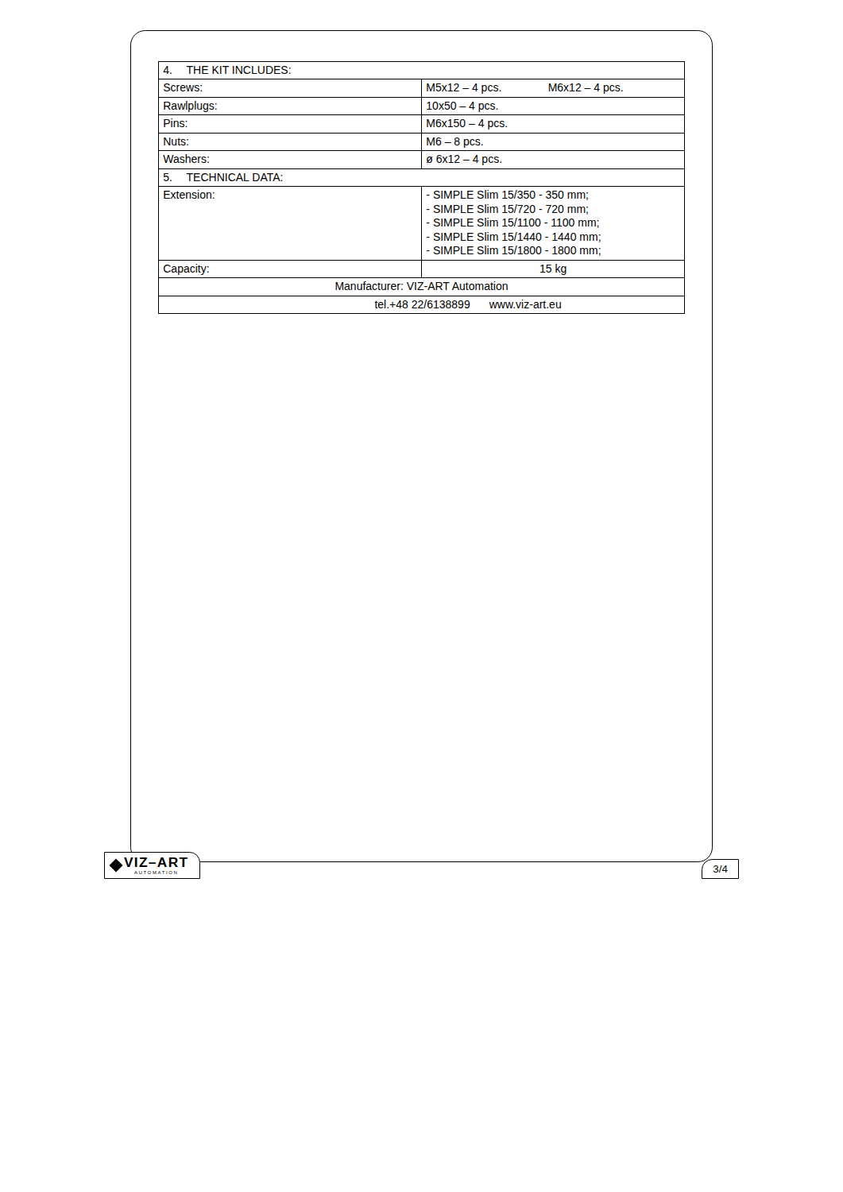| 4. THE KIT INCLUDES: |
| Screws: | M5x12 – 4 pcs. M6x12 – 4 pcs. |
| Rawlplugs: | 10x50 – 4 pcs. |
| Pins: | M6x150 – 4 pcs. |
| Nuts: | M6 – 8 pcs. |
| Washers: | ø 6x12 – 4 pcs. |
| 5. TECHNICAL DATA: |
| Extension: | - SIMPLE Slim 15/350 - 350 mm; - SIMPLE Slim 15/720 - 720 mm; - SIMPLE Slim 15/1100 - 1100 mm; - SIMPLE Slim 15/1440 - 1440 mm; - SIMPLE Slim 15/1800 - 1800 mm; |
| Capacity: | 15 kg |
| Manufacturer: VIZ-ART Automation |
| tel.+48 22/6138899 www.viz-art.eu |
VIZ–ART AUTOMATION
3/4